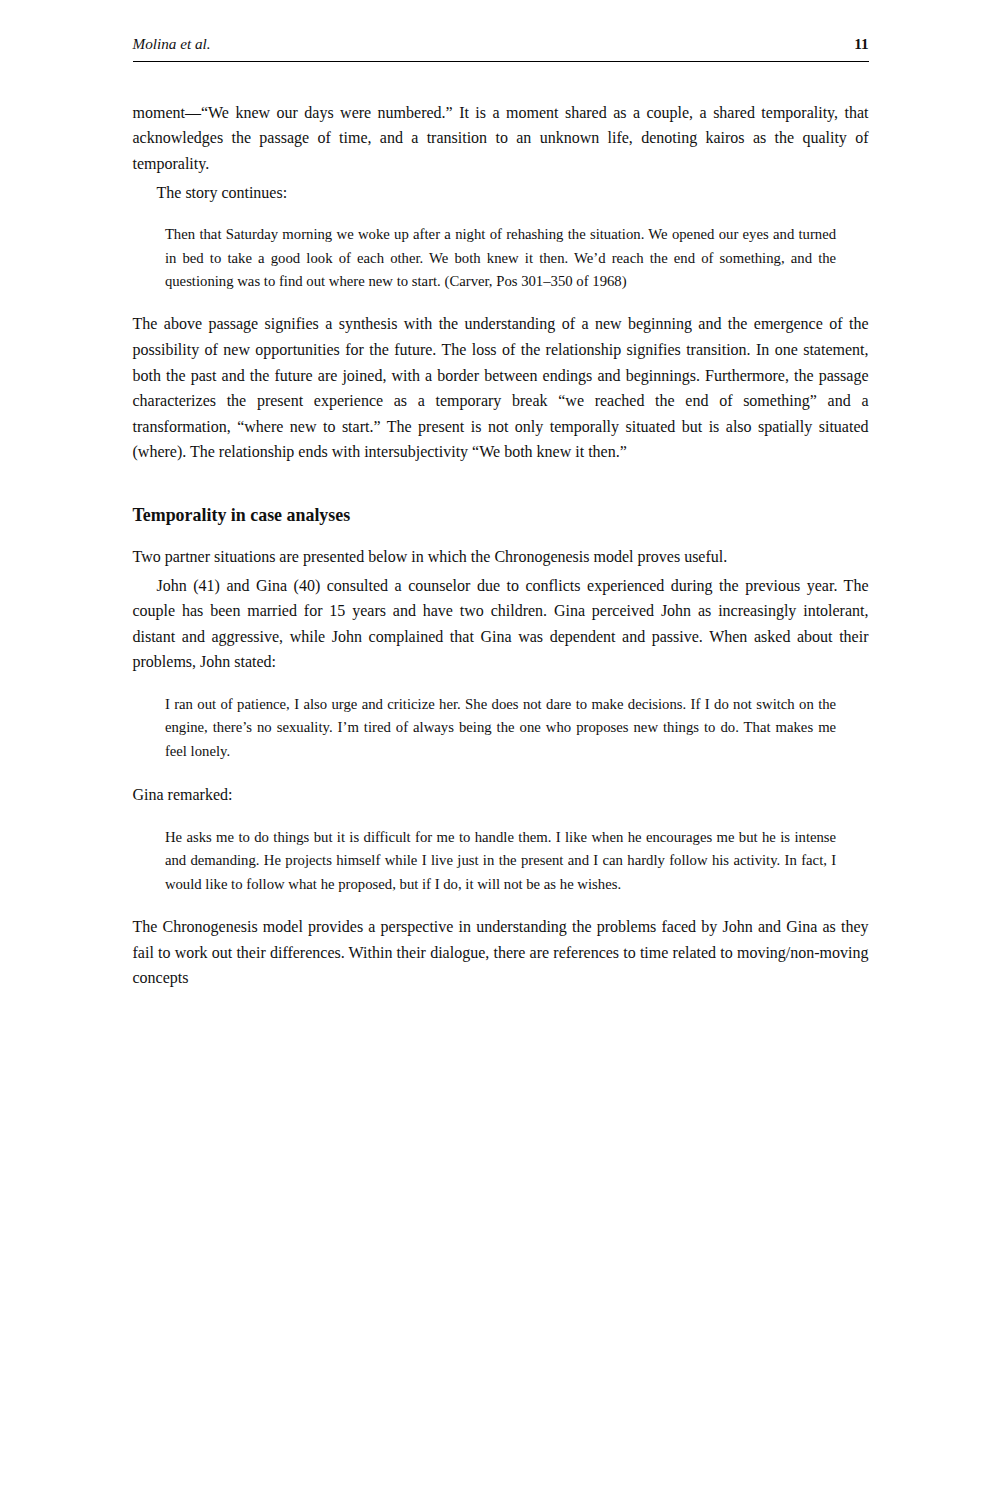Molina et al. 11
moment—“We knew our days were numbered.” It is a moment shared as a couple, a shared temporality, that acknowledges the passage of time, and a transition to an unknown life, denoting kairos as the quality of temporality.
The story continues:
Then that Saturday morning we woke up after a night of rehashing the situation. We opened our eyes and turned in bed to take a good look of each other. We both knew it then. We’d reach the end of something, and the questioning was to find out where new to start. (Carver, Pos 301–350 of 1968)
The above passage signifies a synthesis with the understanding of a new beginning and the emergence of the possibility of new opportunities for the future. The loss of the relationship signifies transition. In one statement, both the past and the future are joined, with a border between endings and beginnings. Furthermore, the passage characterizes the present experience as a temporary break “we reached the end of something” and a transformation, “where new to start.” The present is not only temporally situated but is also spatially situated (where). The relationship ends with intersubjectivity “We both knew it then.”
Temporality in case analyses
Two partner situations are presented below in which the Chronogenesis model proves useful.
John (41) and Gina (40) consulted a counselor due to conflicts experienced during the previous year. The couple has been married for 15 years and have two children. Gina perceived John as increasingly intolerant, distant and aggressive, while John complained that Gina was dependent and passive. When asked about their problems, John stated:
I ran out of patience, I also urge and criticize her. She does not dare to make decisions. If I do not switch on the engine, there’s no sexuality. I’m tired of always being the one who proposes new things to do. That makes me feel lonely.
Gina remarked:
He asks me to do things but it is difficult for me to handle them. I like when he encourages me but he is intense and demanding. He projects himself while I live just in the present and I can hardly follow his activity. In fact, I would like to follow what he proposed, but if I do, it will not be as he wishes.
The Chronogenesis model provides a perspective in understanding the problems faced by John and Gina as they fail to work out their differences. Within their dialogue, there are references to time related to moving/non-moving concepts